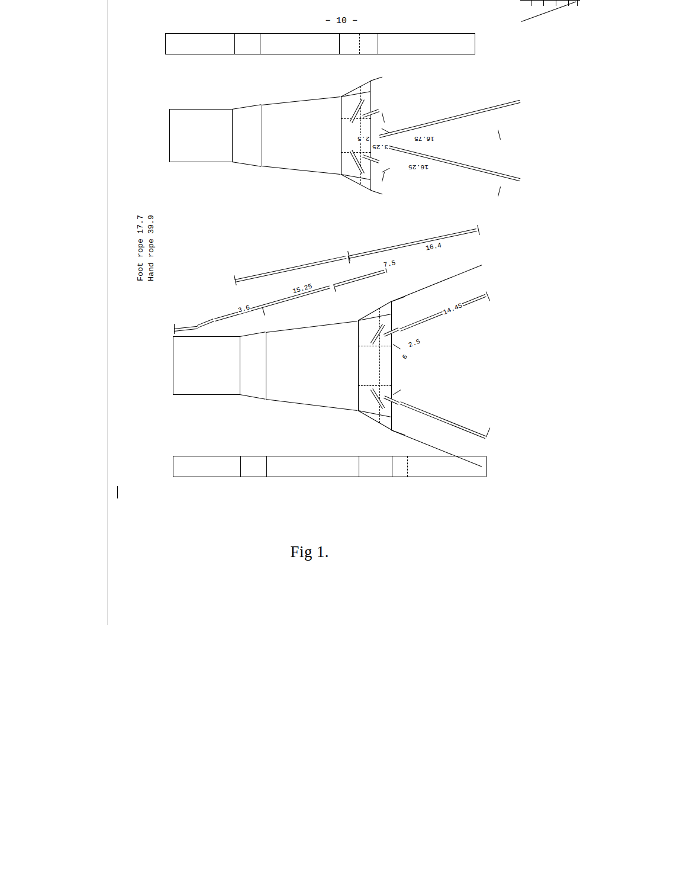− 10 −
============================================================ UPPER DRAWING (inverted / mirrored net plan) ============================================================
2.5
3.25
16.25
16.75
============================================================ LOWER DRAWING (main net plan with dimensions) ============================================================
Foot rope 17.7
Hand rope 39.9
3.6
15.25
7.5
16.4
14.45
2.5
6
Fig 1.